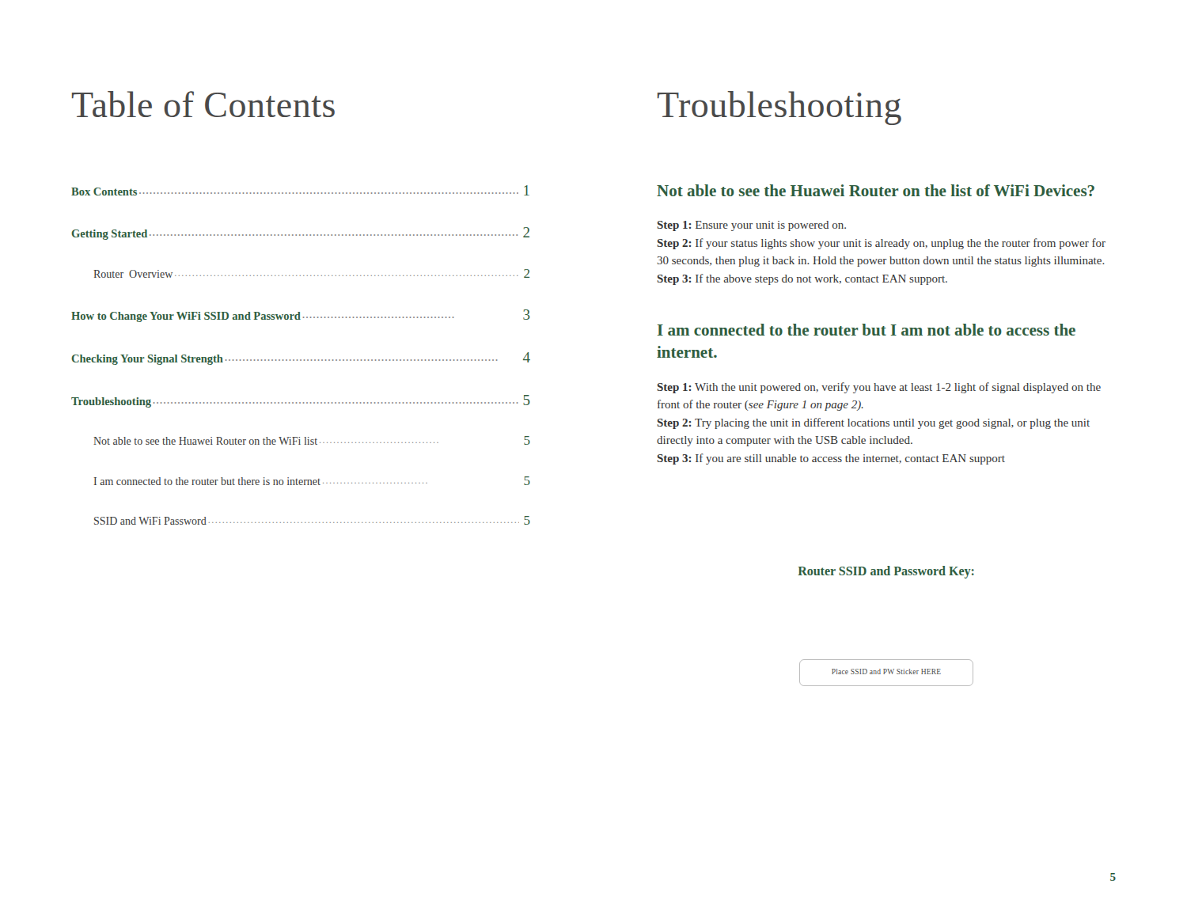Table of Contents
Box Contents .................................................................................................................. 1
Getting Started .............................................................................................................. 2
Router Overview ................................................................................................. 2
How to Change Your WiFi SSID and Password ........................................... 3
Checking Your Signal Strength ............................................................................. 4
Troubleshooting ............................................................................................................. 5
Not able to see the Huawei Router on the WiFi list .................................. 5
I am connected to the router but there is no internet .............................. 5
SSID and WiFi Password ............................................................................................. 5
Troubleshooting
Not able to see the Huawei Router on the list of WiFi Devices?
Step 1: Ensure your unit is powered on.
Step 2: If your status lights show your unit is already on, unplug the the router from power for 30 seconds, then plug it back in. Hold the power button down until the status lights illuminate.
Step 3: If the above steps do not work, contact EAN support.
I am connected to the router but I am not able to access the internet.
Step 1: With the unit powered on, verify you have at least 1-2 light of signal displayed on the front of the router (see Figure 1 on page 2).
Step 2: Try placing the unit in different locations until you get good signal, or plug the unit directly into a computer with the USB cable included.
Step 3: If you are still unable to access the internet, contact EAN support
Router SSID and Password Key:
Place SSID and PW Sticker HERE
5